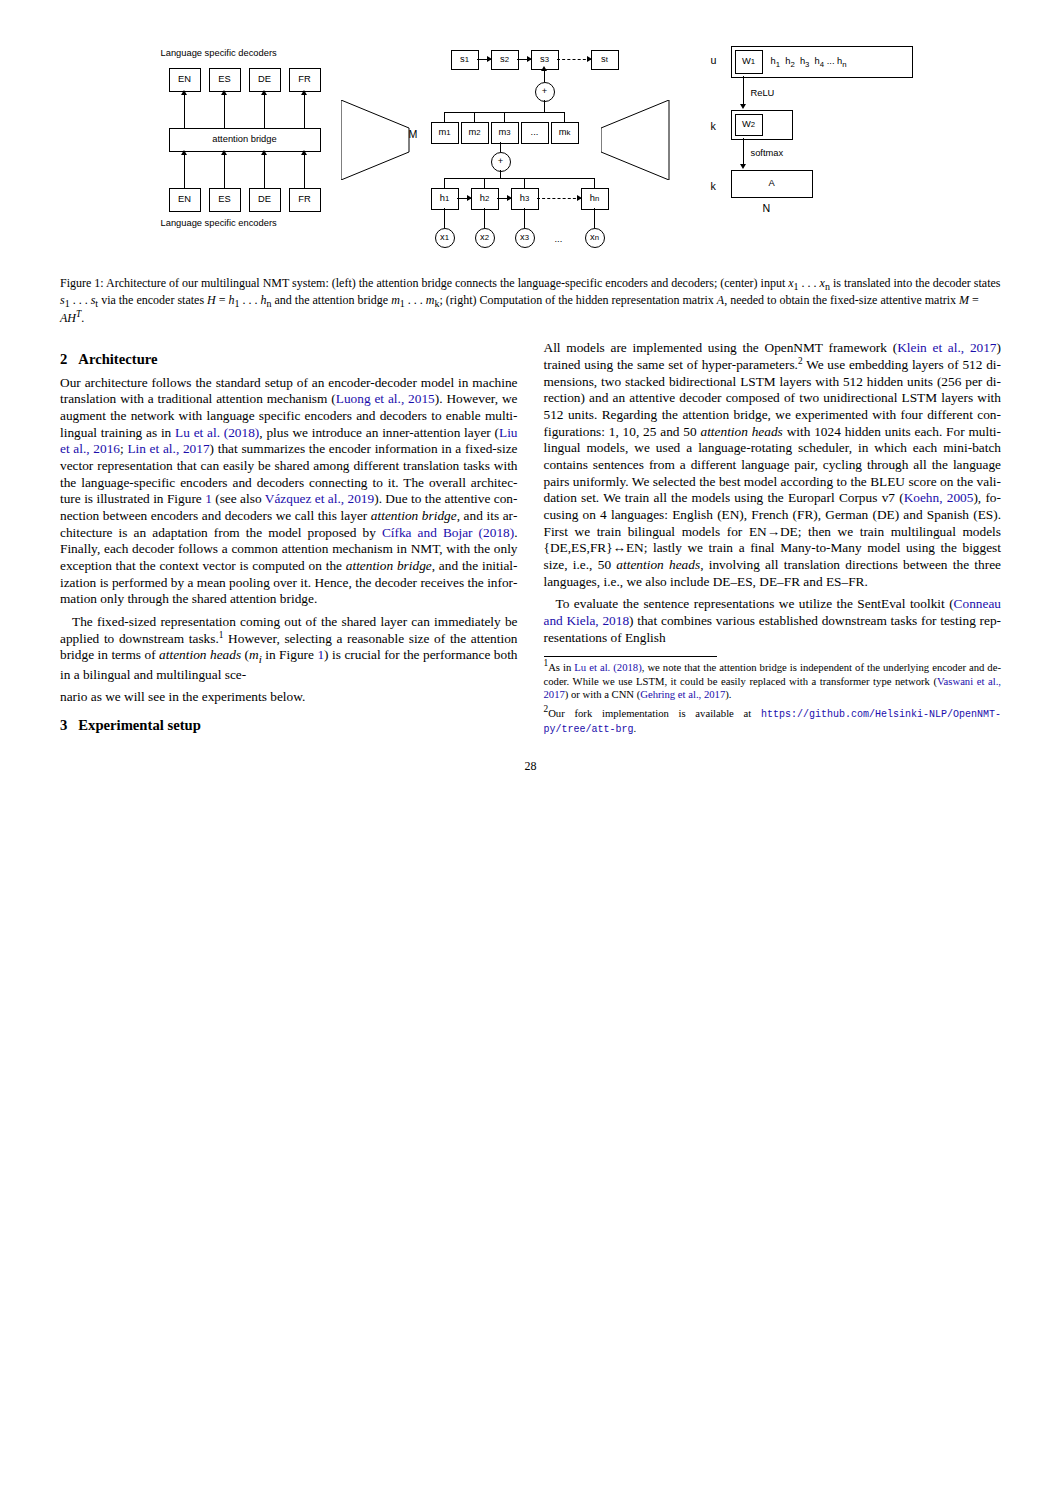Language specific decoders
EN
ES
DE
FR
attention bridge
EN
ES
DE
FR
Language specific encoders
s1
s2
s3
st
+
M
m1
m2
m3
...
mk
+
h1
h2
h3
hn
x1
x2
x3
...
xn
u
W1
h1 h2 h3 h4 ... hn
ReLU
k
W2
softmax
k
A
N
Figure 1: Architecture of our multilingual NMT system: (left) the attention bridge connects the language-specific encoders and decoders; (center) input x1 . . . xn is translated into the decoder states s1 . . . st via the encoder states H = h1 . . . hn and the attention bridge m1 . . . mk; (right) Computation of the hidden representation matrix A, needed to obtain the fixed-size attentive matrix M = AHT.
2 Architecture
Our architecture follows the standard setup of an encoder-decoder model in machine translation with a traditional attention mechanism (Luong et al., 2015). However, we augment the network with language specific encoders and decoders to enable multilingual training as in Lu et al. (2018), plus we introduce an inner-attention layer (Liu et al., 2016; Lin et al., 2017) that summarizes the encoder information in a fixed-size vector representation that can easily be shared among different translation tasks with the language-specific encoders and decoders connecting to it. The overall architecture is illustrated in Figure 1 (see also Vázquez et al., 2019). Due to the attentive connection between encoders and decoders we call this layer attention bridge, and its architecture is an adaptation from the model proposed by Cífka and Bojar (2018). Finally, each decoder follows a common attention mechanism in NMT, with the only exception that the context vector is computed on the attention bridge, and the initialization is performed by a mean pooling over it. Hence, the decoder receives the information only through the shared attention bridge.
The fixed-sized representation coming out of the shared layer can immediately be applied to downstream tasks.1 However, selecting a reasonable size of the attention bridge in terms of attention heads (mi in Figure 1) is crucial for the performance both in a bilingual and multilingual sce-
nario as we will see in the experiments below.
3 Experimental setup
All models are implemented using the OpenNMT framework (Klein et al., 2017) trained using the same set of hyper-parameters.2 We use embedding layers of 512 dimensions, two stacked bidirectional LSTM layers with 512 hidden units (256 per direction) and an attentive decoder composed of two unidirectional LSTM layers with 512 units. Regarding the attention bridge, we experimented with four different configurations: 1, 10, 25 and 50 attention heads with 1024 hidden units each. For multilingual models, we used a language-rotating scheduler, in which each mini-batch contains sentences from a different language pair, cycling through all the language pairs uniformly. We selected the best model according to the BLEU score on the validation set. We train all the models using the Europarl Corpus v7 (Koehn, 2005), focusing on 4 languages: English (EN), French (FR), German (DE) and Spanish (ES). First we train bilingual models for EN→DE; then we train multilingual models {DE,ES,FR}↔EN; lastly we train a final Many-to-Many model using the biggest size, i.e., 50 attention heads, involving all translation directions between the three languages, i.e., we also include DE–ES, DE–FR and ES–FR.
To evaluate the sentence representations we utilize the SentEval toolkit (Conneau and Kiela, 2018) that combines various established downstream tasks for testing representations of English
1As in Lu et al. (2018), we note that the attention bridge is independent of the underlying encoder and decoder. While we use LSTM, it could be easily replaced with a transformer type network (Vaswani et al., 2017) or with a CNN (Gehring et al., 2017).
2Our fork implementation is available at https://github.com/Helsinki-NLP/OpenNMT-py/tree/att-brg.
28